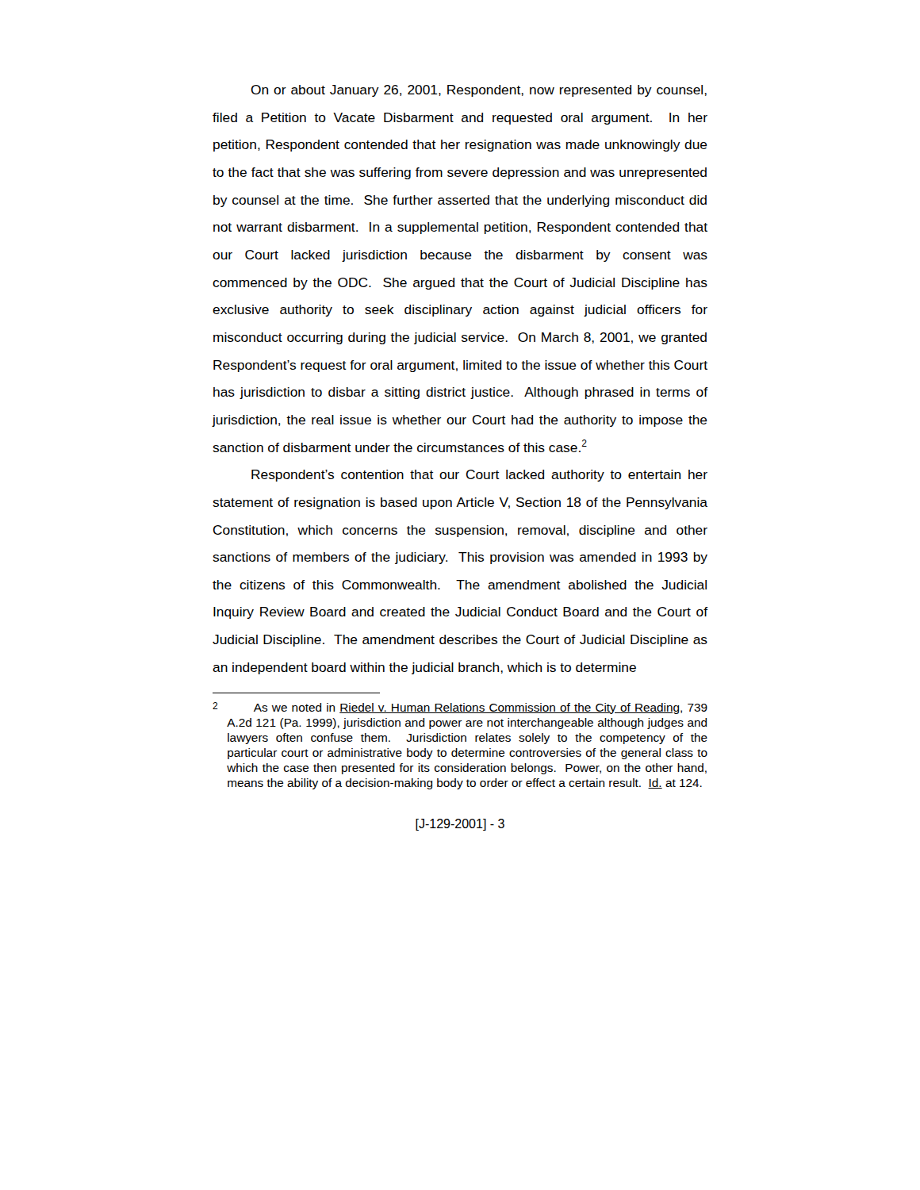On or about January 26, 2001, Respondent, now represented by counsel, filed a Petition to Vacate Disbarment and requested oral argument. In her petition, Respondent contended that her resignation was made unknowingly due to the fact that she was suffering from severe depression and was unrepresented by counsel at the time. She further asserted that the underlying misconduct did not warrant disbarment. In a supplemental petition, Respondent contended that our Court lacked jurisdiction because the disbarment by consent was commenced by the ODC. She argued that the Court of Judicial Discipline has exclusive authority to seek disciplinary action against judicial officers for misconduct occurring during the judicial service. On March 8, 2001, we granted Respondent’s request for oral argument, limited to the issue of whether this Court has jurisdiction to disbar a sitting district justice. Although phrased in terms of jurisdiction, the real issue is whether our Court had the authority to impose the sanction of disbarment under the circumstances of this case.2
Respondent’s contention that our Court lacked authority to entertain her statement of resignation is based upon Article V, Section 18 of the Pennsylvania Constitution, which concerns the suspension, removal, discipline and other sanctions of members of the judiciary. This provision was amended in 1993 by the citizens of this Commonwealth. The amendment abolished the Judicial Inquiry Review Board and created the Judicial Conduct Board and the Court of Judicial Discipline. The amendment describes the Court of Judicial Discipline as an independent board within the judicial branch, which is to determine
2
As we noted in Riedel v. Human Relations Commission of the City of Reading, 739 A.2d 121 (Pa. 1999), jurisdiction and power are not interchangeable although judges and lawyers often confuse them. Jurisdiction relates solely to the competency of the particular court or administrative body to determine controversies of the general class to which the case then presented for its consideration belongs. Power, on the other hand, means the ability of a decision-making body to order or effect a certain result. Id. at 124.
[J-129-2001] - 3